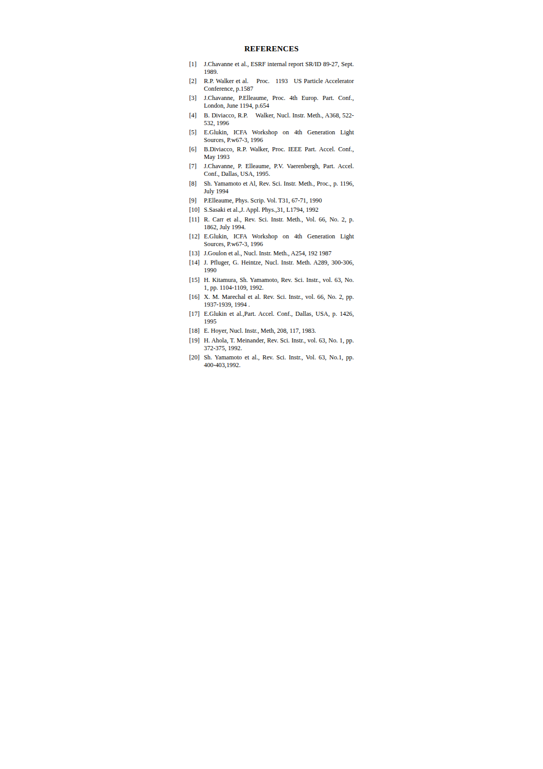REFERENCES
[1] J.Chavanne et al., ESRF internal report SR/ID 89-27, Sept. 1989.
[2] R.P. Walker et al. Proc. 1193 US Particle Accelerator Conference, p.1587
[3] J.Chavanne, P.Elleaume, Proc. 4th Europ. Part. Conf., London, June 1194, p.654
[4] B. Diviacco, R.P. Walker, Nucl. Instr. Meth., A368, 522-532, 1996
[5] E.Glukin, ICFA Workshop on 4th Generation Light Sources, P.w67-3, 1996
[6] B.Diviacco, R.P. Walker, Proc. IEEE Part. Accel. Conf., May 1993
[7] J.Chavanne, P. Elleaume, P.V. Vaerenbergh, Part. Accel. Conf., Dallas, USA, 1995.
[8] Sh. Yamamoto et Al, Rev. Sci. Instr. Meth., Proc., p. 1196, July 1994
[9] P.Elleaume, Phys. Scrip. Vol. T31, 67-71, 1990
[10] S.Sasaki et al.,J. Appl. Phys.,31, L1794, 1992
[11] R. Carr et al., Rev. Sci. Instr. Meth., Vol. 66, No. 2, p. 1862, July 1994.
[12] E.Glukin, ICFA Workshop on 4th Generation Light Sources, P.w67-3, 1996
[13] J.Goulon et al., Nucl. Instr. Meth., A254, 192 1987
[14] J. Pfluger, G. Heintze, Nucl. Instr. Meth. A289, 300-306, 1990
[15] H. Kitamura, Sh. Yamamoto, Rev. Sci. Instr., vol. 63, No. 1, pp. 1104-1109, 1992.
[16] X. M. Marechal et al. Rev. Sci. Instr., vol. 66, No. 2, pp. 1937-1939, 1994 .
[17] E.Glukin et al.,Part. Accel. Conf., Dallas, USA, p. 1426, 1995
[18] E. Hoyer, Nucl. Instr., Meth, 208, 117, 1983.
[19] H. Ahola, T. Meinander, Rev. Sci. Instr., vol. 63, No. 1, pp. 372-375, 1992.
[20] Sh. Yamamoto et al., Rev. Sci. Instr., Vol. 63, No.1, pp. 400-403,1992.